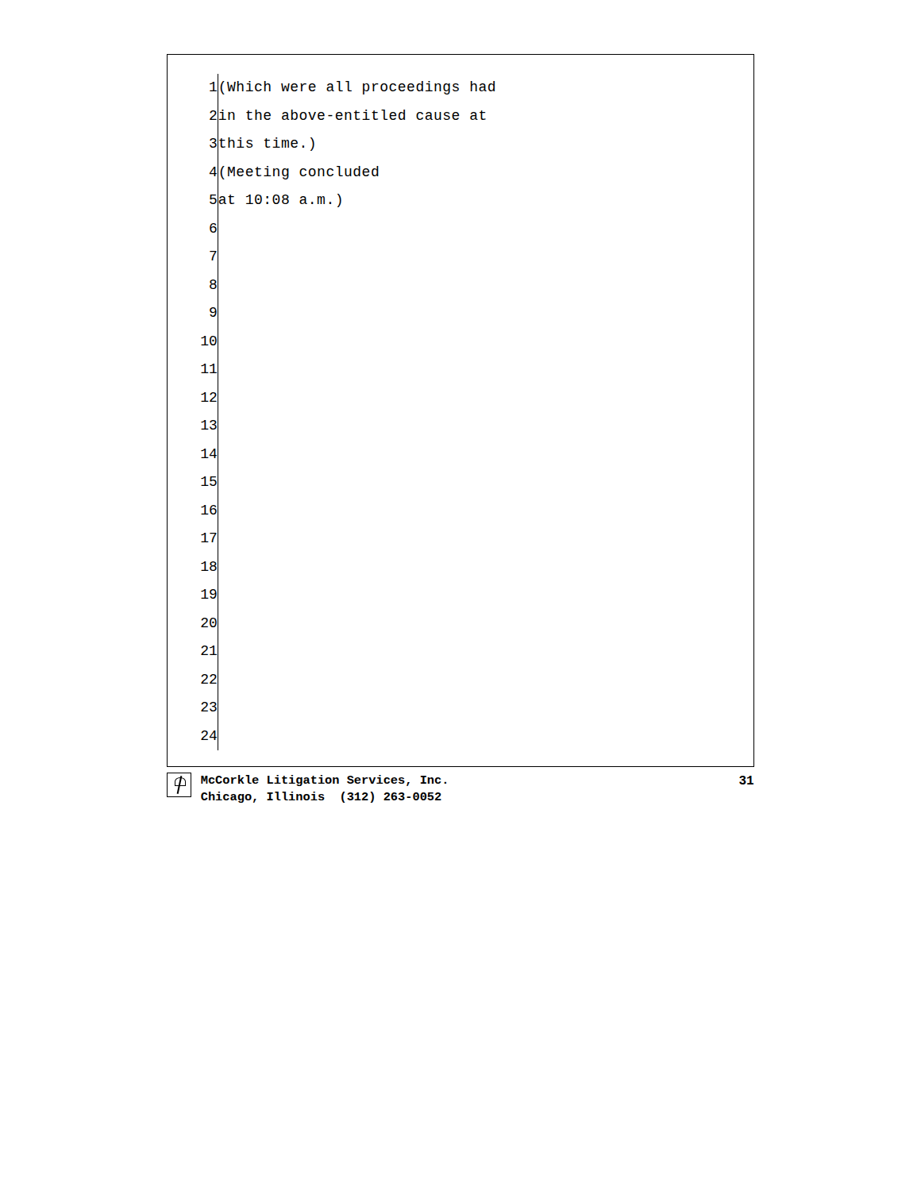| 1 | (Which were all proceedings had |
| 2 | in the above-entitled cause at |
| 3 | this time.) |
| 4 | (Meeting concluded |
| 5 | at 10:08 a.m.) |
| 6 | |
| 7 | |
| 8 | |
| 9 | |
| 10 | |
| 11 | |
| 12 | |
| 13 | |
| 14 | |
| 15 | |
| 16 | |
| 17 | |
| 18 | |
| 19 | |
| 20 | |
| 21 | |
| 22 | |
| 23 | |
| 24 | |
McCorkle Litigation Services, Inc.
Chicago, Illinois (312) 263-0052
31